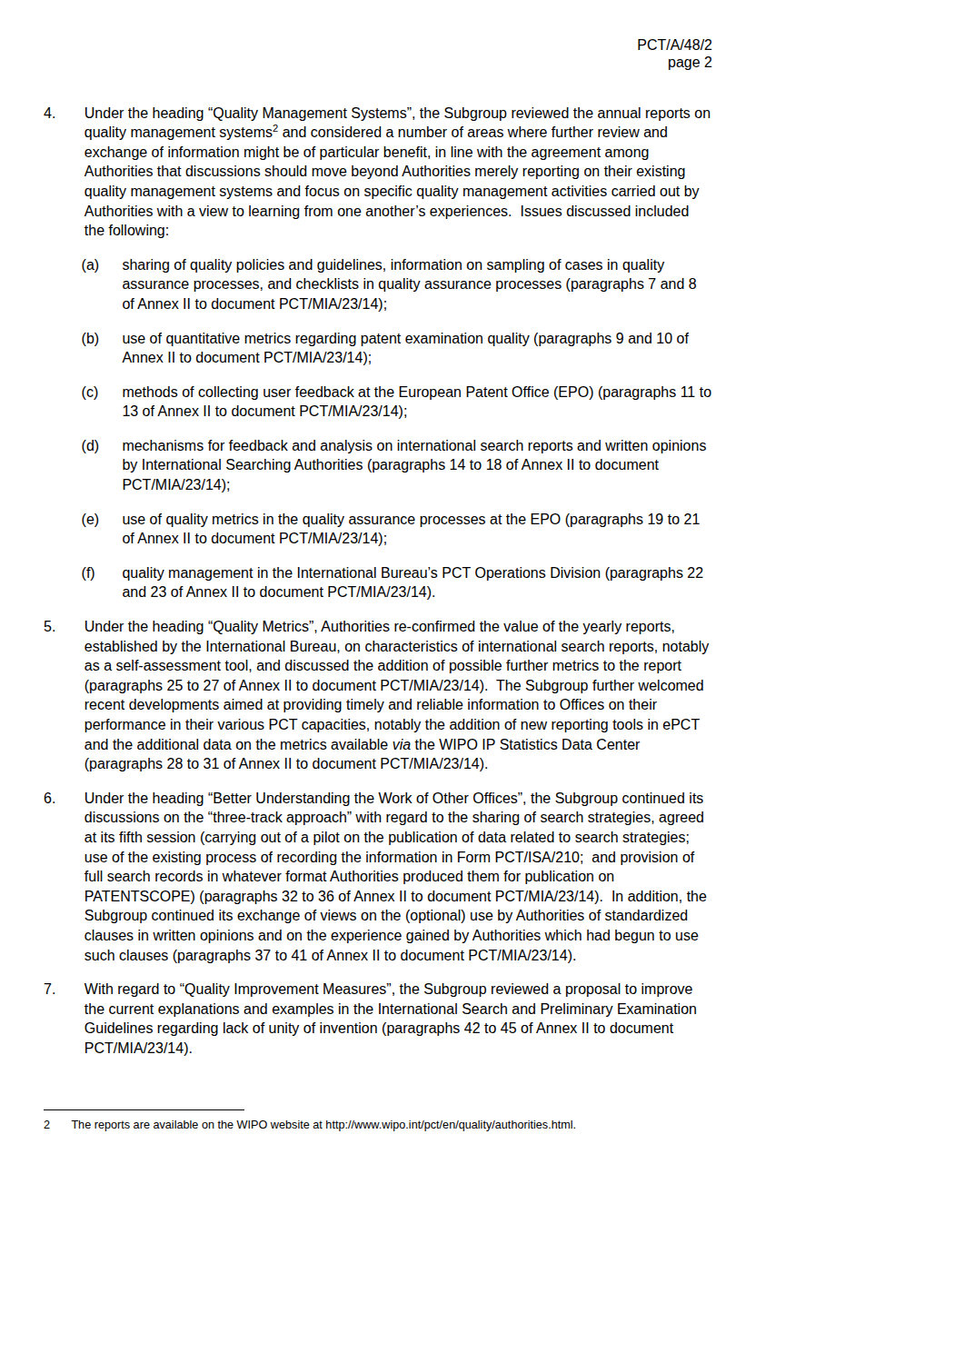PCT/A/48/2
page 2
4.
Under the heading “Quality Management Systems”, the Subgroup reviewed the annual reports on quality management systems2 and considered a number of areas where further review and exchange of information might be of particular benefit, in line with the agreement among Authorities that discussions should move beyond Authorities merely reporting on their existing quality management systems and focus on specific quality management activities carried out by Authorities with a view to learning from one another’s experiences. Issues discussed included the following:
(a)
sharing of quality policies and guidelines, information on sampling of cases in quality assurance processes, and checklists in quality assurance processes (paragraphs 7 and 8 of Annex II to document PCT/MIA/23/14);
(b)
use of quantitative metrics regarding patent examination quality (paragraphs 9 and 10 of Annex II to document PCT/MIA/23/14);
(c)
methods of collecting user feedback at the European Patent Office (EPO) (paragraphs 11 to 13 of Annex II to document PCT/MIA/23/14);
(d)
mechanisms for feedback and analysis on international search reports and written opinions by International Searching Authorities (paragraphs 14 to 18 of Annex II to document PCT/MIA/23/14);
(e)
use of quality metrics in the quality assurance processes at the EPO (paragraphs 19 to 21 of Annex II to document PCT/MIA/23/14);
(f)
quality management in the International Bureau’s PCT Operations Division (paragraphs 22 and 23 of Annex II to document PCT/MIA/23/14).
5.
Under the heading “Quality Metrics”, Authorities re-confirmed the value of the yearly reports, established by the International Bureau, on characteristics of international search reports, notably as a self-assessment tool, and discussed the addition of possible further metrics to the report (paragraphs 25 to 27 of Annex II to document PCT/MIA/23/14). The Subgroup further welcomed recent developments aimed at providing timely and reliable information to Offices on their performance in their various PCT capacities, notably the addition of new reporting tools in ePCT and the additional data on the metrics available via the WIPO IP Statistics Data Center (paragraphs 28 to 31 of Annex II to document PCT/MIA/23/14).
6.
Under the heading “Better Understanding the Work of Other Offices”, the Subgroup continued its discussions on the “three-track approach” with regard to the sharing of search strategies, agreed at its fifth session (carrying out of a pilot on the publication of data related to search strategies; use of the existing process of recording the information in Form PCT/ISA/210; and provision of full search records in whatever format Authorities produced them for publication on PATENTSCOPE) (paragraphs 32 to 36 of Annex II to document PCT/MIA/23/14). In addition, the Subgroup continued its exchange of views on the (optional) use by Authorities of standardized clauses in written opinions and on the experience gained by Authorities which had begun to use such clauses (paragraphs 37 to 41 of Annex II to document PCT/MIA/23/14).
7.
With regard to “Quality Improvement Measures”, the Subgroup reviewed a proposal to improve the current explanations and examples in the International Search and Preliminary Examination Guidelines regarding lack of unity of invention (paragraphs 42 to 45 of Annex II to document PCT/MIA/23/14).
2
The reports are available on the WIPO website at http://www.wipo.int/pct/en/quality/authorities.html.